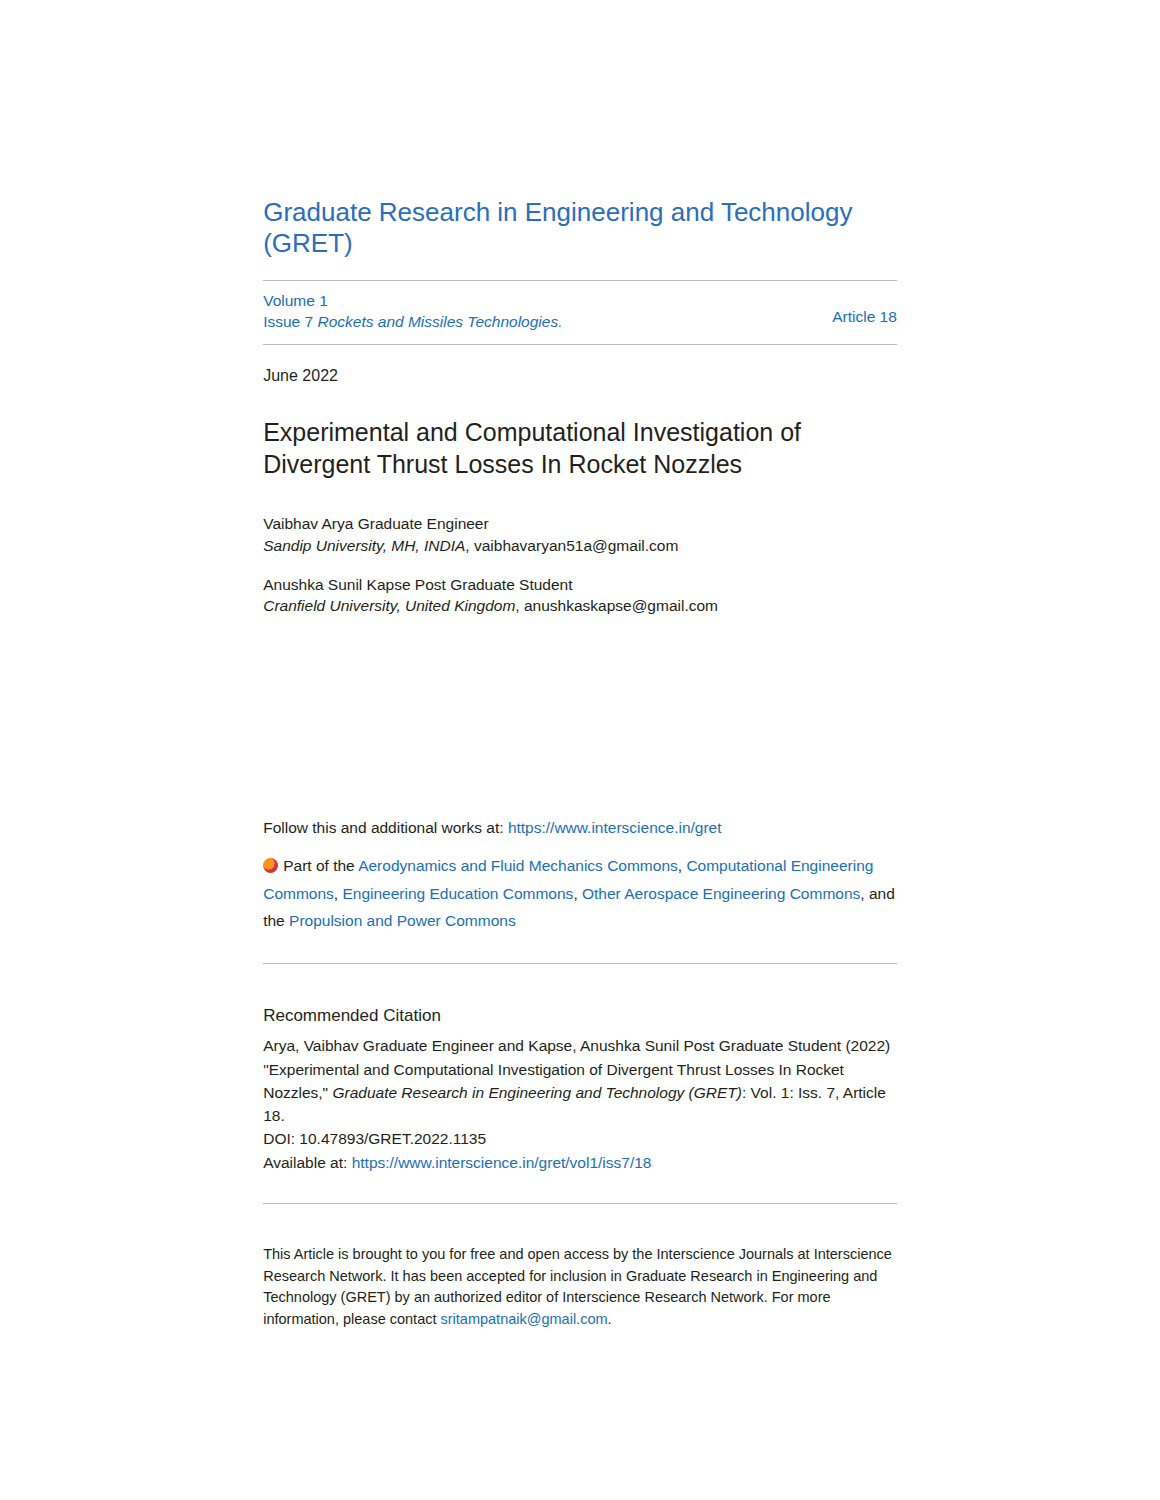Graduate Research in Engineering and Technology (GRET)
Volume 1
Issue 7 Rockets and Missiles Technologies.
Article 18
June 2022
Experimental and Computational Investigation of Divergent Thrust Losses In Rocket Nozzles
Vaibhav Arya Graduate Engineer Sandip University, MH, INDIA, vaibhavaryan51a@gmail.com
Anushka Sunil Kapse Post Graduate Student Cranfield University, United Kingdom, anushkaskapse@gmail.com
Follow this and additional works at: https://www.interscience.in/gret
Part of the Aerodynamics and Fluid Mechanics Commons, Computational Engineering Commons, Engineering Education Commons, Other Aerospace Engineering Commons, and the Propulsion and Power Commons
Recommended Citation
Arya, Vaibhav Graduate Engineer and Kapse, Anushka Sunil Post Graduate Student (2022) "Experimental and Computational Investigation of Divergent Thrust Losses In Rocket Nozzles," Graduate Research in Engineering and Technology (GRET): Vol. 1: Iss. 7, Article 18.
DOI: 10.47893/GRET.2022.1135
Available at: https://www.interscience.in/gret/vol1/iss7/18
This Article is brought to you for free and open access by the Interscience Journals at Interscience Research Network. It has been accepted for inclusion in Graduate Research in Engineering and Technology (GRET) by an authorized editor of Interscience Research Network. For more information, please contact sritampatnaik@gmail.com.